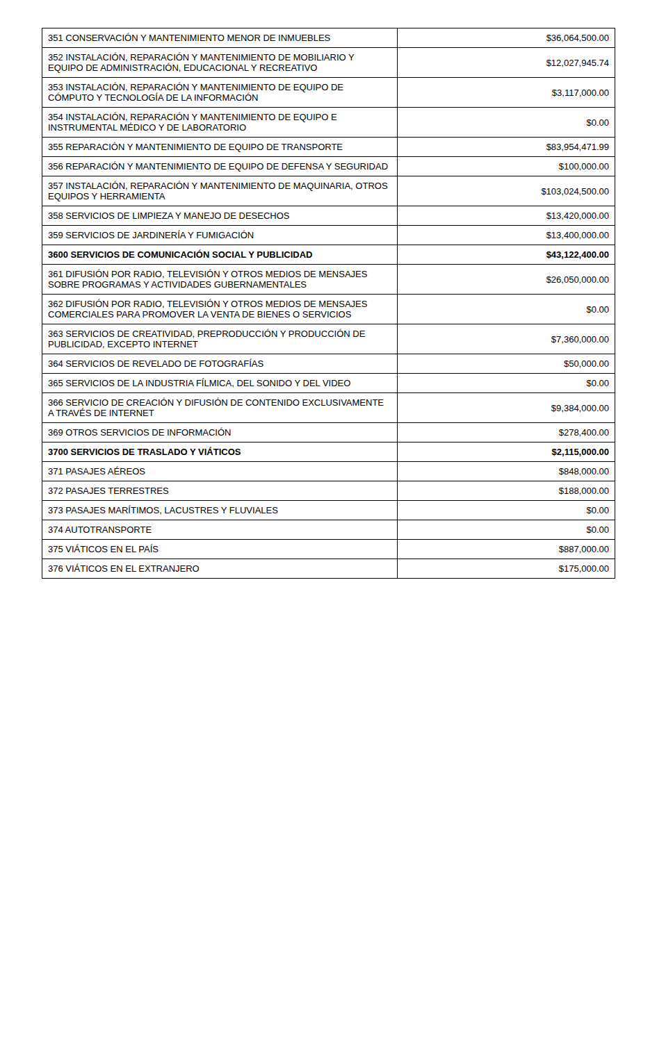| 351 CONSERVACIÓN Y MANTENIMIENTO MENOR DE INMUEBLES | $36,064,500.00 |
| 352 INSTALACIÓN, REPARACIÓN Y MANTENIMIENTO DE MOBILIARIO Y EQUIPO DE ADMINISTRACIÓN, EDUCACIONAL Y RECREATIVO | $12,027,945.74 |
| 353 INSTALACIÓN, REPARACIÓN Y MANTENIMIENTO DE EQUIPO DE CÓMPUTO Y TECNOLOGÍA DE LA INFORMACIÓN | $3,117,000.00 |
| 354 INSTALACIÓN, REPARACIÓN Y MANTENIMIENTO DE EQUIPO E INSTRUMENTAL MÉDICO Y DE LABORATORIO | $0.00 |
| 355 REPARACIÓN Y MANTENIMIENTO DE EQUIPO DE TRANSPORTE | $83,954,471.99 |
| 356 REPARACIÓN Y MANTENIMIENTO DE EQUIPO DE DEFENSA Y SEGURIDAD | $100,000.00 |
| 357 INSTALACIÓN, REPARACIÓN Y MANTENIMIENTO DE MAQUINARIA, OTROS EQUIPOS Y HERRAMIENTA | $103,024,500.00 |
| 358 SERVICIOS DE LIMPIEZA Y MANEJO DE DESECHOS | $13,420,000.00 |
| 359 SERVICIOS DE JARDINERÍA Y FUMIGACIÓN | $13,400,000.00 |
| 3600 SERVICIOS DE COMUNICACIÓN SOCIAL Y PUBLICIDAD | $43,122,400.00 |
| 361 DIFUSIÓN POR RADIO, TELEVISIÓN Y OTROS MEDIOS DE MENSAJES SOBRE PROGRAMAS Y ACTIVIDADES GUBERNAMENTALES | $26,050,000.00 |
| 362 DIFUSIÓN POR RADIO, TELEVISIÓN Y OTROS MEDIOS DE MENSAJES COMERCIALES PARA PROMOVER LA VENTA DE BIENES O SERVICIOS | $0.00 |
| 363 SERVICIOS DE CREATIVIDAD, PREPRODUCCIÓN Y PRODUCCIÓN DE PUBLICIDAD, EXCEPTO INTERNET | $7,360,000.00 |
| 364 SERVICIOS DE REVELADO DE FOTOGRAFÍAS | $50,000.00 |
| 365 SERVICIOS DE LA INDUSTRIA FÍLMICA, DEL SONIDO Y DEL VIDEO | $0.00 |
| 366 SERVICIO DE CREACIÓN Y DIFUSIÓN DE CONTENIDO EXCLUSIVAMENTE A TRAVÉS DE INTERNET | $9,384,000.00 |
| 369 OTROS SERVICIOS DE INFORMACIÓN | $278,400.00 |
| 3700 SERVICIOS DE TRASLADO Y VIÁTICOS | $2,115,000.00 |
| 371 PASAJES AÉREOS | $848,000.00 |
| 372 PASAJES TERRESTRES | $188,000.00 |
| 373 PASAJES MARÍTIMOS, LACUSTRES Y FLUVIALES | $0.00 |
| 374 AUTOTRANSPORTE | $0.00 |
| 375 VIÁTICOS EN EL PAÍS | $887,000.00 |
| 376 VIÁTICOS EN EL EXTRANJERO | $175,000.00 |